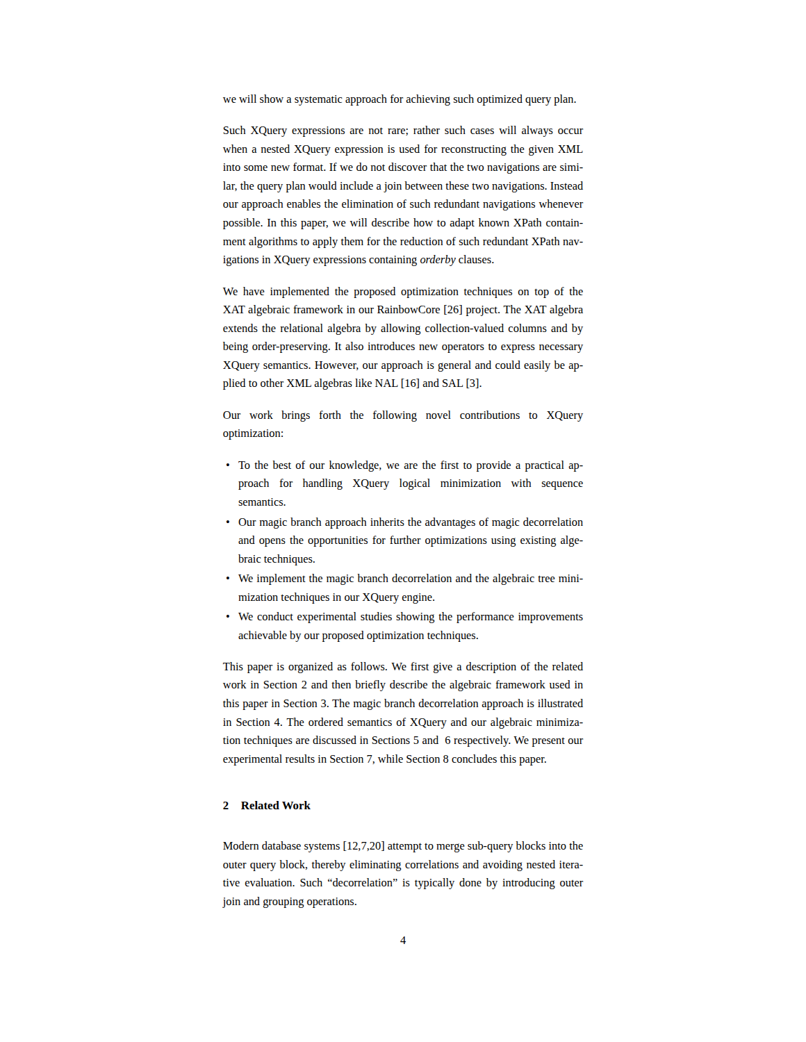we will show a systematic approach for achieving such optimized query plan.
Such XQuery expressions are not rare; rather such cases will always occur when a nested XQuery expression is used for reconstructing the given XML into some new format. If we do not discover that the two navigations are similar, the query plan would include a join between these two navigations. Instead our approach enables the elimination of such redundant navigations whenever possible. In this paper, we will describe how to adapt known XPath containment algorithms to apply them for the reduction of such redundant XPath navigations in XQuery expressions containing orderby clauses.
We have implemented the proposed optimization techniques on top of the XAT algebraic framework in our RainbowCore [26] project. The XAT algebra extends the relational algebra by allowing collection-valued columns and by being order-preserving. It also introduces new operators to express necessary XQuery semantics. However, our approach is general and could easily be applied to other XML algebras like NAL [16] and SAL [3].
Our work brings forth the following novel contributions to XQuery optimization:
To the best of our knowledge, we are the first to provide a practical approach for handling XQuery logical minimization with sequence semantics.
Our magic branch approach inherits the advantages of magic decorrelation and opens the opportunities for further optimizations using existing algebraic techniques.
We implement the magic branch decorrelation and the algebraic tree minimization techniques in our XQuery engine.
We conduct experimental studies showing the performance improvements achievable by our proposed optimization techniques.
This paper is organized as follows. We first give a description of the related work in Section 2 and then briefly describe the algebraic framework used in this paper in Section 3. The magic branch decorrelation approach is illustrated in Section 4. The ordered semantics of XQuery and our algebraic minimization techniques are discussed in Sections 5 and 6 respectively. We present our experimental results in Section 7, while Section 8 concludes this paper.
2 Related Work
Modern database systems [12,7,20] attempt to merge sub-query blocks into the outer query block, thereby eliminating correlations and avoiding nested iterative evaluation. Such “decorrelation” is typically done by introducing outer join and grouping operations.
4